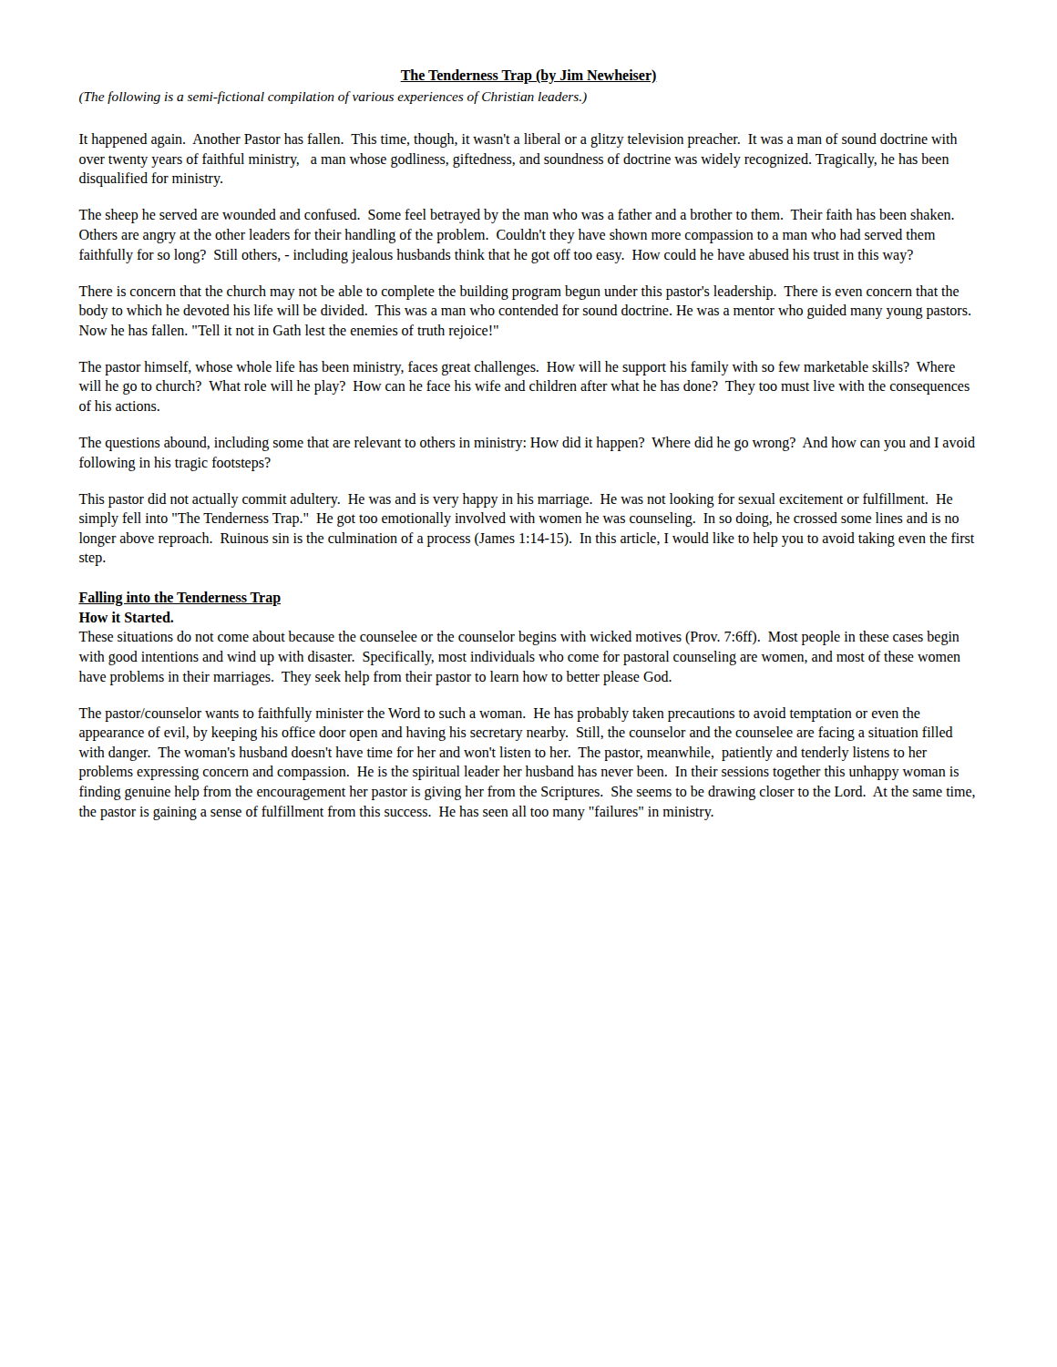The Tenderness Trap (by Jim Newheiser)
(The following is a semi-fictional compilation of various experiences of Christian leaders.)
It happened again. Another Pastor has fallen. This time, though, it wasn't a liberal or a glitzy television preacher. It was a man of sound doctrine with over twenty years of faithful ministry, a man whose godliness, giftedness, and soundness of doctrine was widely recognized. Tragically, he has been disqualified for ministry.
The sheep he served are wounded and confused. Some feel betrayed by the man who was a father and a brother to them. Their faith has been shaken. Others are angry at the other leaders for their handling of the problem. Couldn't they have shown more compassion to a man who had served them faithfully for so long? Still others, - including jealous husbands think that he got off too easy. How could he have abused his trust in this way?
There is concern that the church may not be able to complete the building program begun under this pastor's leadership. There is even concern that the body to which he devoted his life will be divided. This was a man who contended for sound doctrine. He was a mentor who guided many young pastors. Now he has fallen. "Tell it not in Gath lest the enemies of truth rejoice!"
The pastor himself, whose whole life has been ministry, faces great challenges. How will he support his family with so few marketable skills? Where will he go to church? What role will he play? How can he face his wife and children after what he has done? They too must live with the consequences of his actions.
The questions abound, including some that are relevant to others in ministry: How did it happen? Where did he go wrong? And how can you and I avoid following in his tragic footsteps?
This pastor did not actually commit adultery. He was and is very happy in his marriage. He was not looking for sexual excitement or fulfillment. He simply fell into "The Tenderness Trap." He got too emotionally involved with women he was counseling. In so doing, he crossed some lines and is no longer above reproach. Ruinous sin is the culmination of a process (James 1:14-15). In this article, I would like to help you to avoid taking even the first step.
Falling into the Tenderness Trap
How it Started.
These situations do not come about because the counselee or the counselor begins with wicked motives (Prov. 7:6ff). Most people in these cases begin with good intentions and wind up with disaster. Specifically, most individuals who come for pastoral counseling are women, and most of these women have problems in their marriages. They seek help from their pastor to learn how to better please God.
The pastor/counselor wants to faithfully minister the Word to such a woman. He has probably taken precautions to avoid temptation or even the appearance of evil, by keeping his office door open and having his secretary nearby. Still, the counselor and the counselee are facing a situation filled with danger. The woman's husband doesn't have time for her and won't listen to her. The pastor, meanwhile, patiently and tenderly listens to her problems expressing concern and compassion. He is the spiritual leader her husband has never been. In their sessions together this unhappy woman is finding genuine help from the encouragement her pastor is giving her from the Scriptures. She seems to be drawing closer to the Lord. At the same time, the pastor is gaining a sense of fulfillment from this success. He has seen all too many "failures" in ministry.